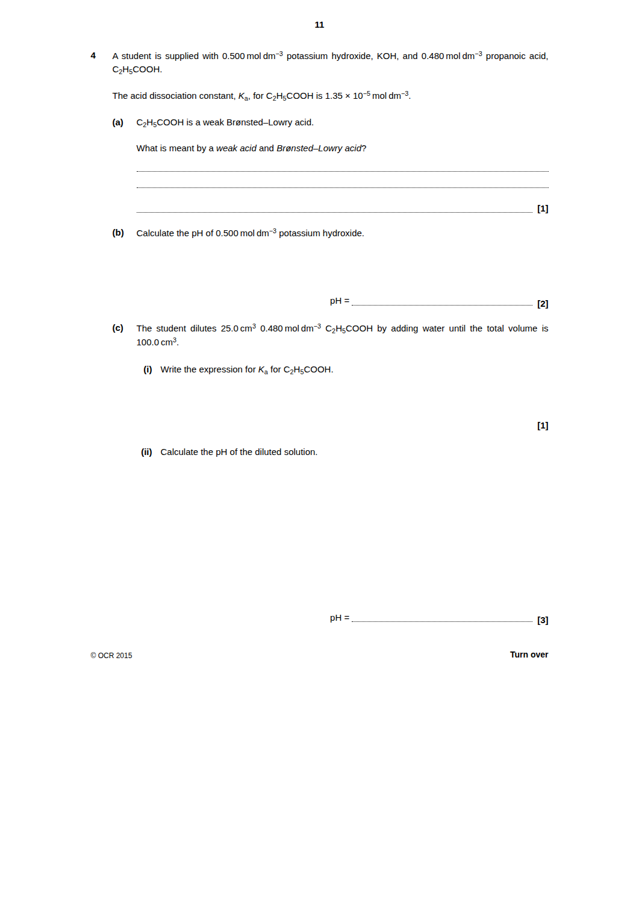11
4
A student is supplied with 0.500 mol dm−3 potassium hydroxide, KOH, and 0.480 mol dm−3 propanoic acid, C2H5COOH.
The acid dissociation constant, Ka, for C2H5COOH is 1.35 × 10−5 mol dm−3.
(a)
C2H5COOH is a weak Brønsted–Lowry acid.
What is meant by a weak acid and Brønsted–Lowry acid?
[1]
(b)
Calculate the pH of 0.500 mol dm−3 potassium hydroxide.
pH = [2]
(c)
The student dilutes 25.0 cm3 0.480 mol dm−3 C2H5COOH by adding water until the total volume is 100.0 cm3.
(i)
Write the expression for Ka for C2H5COOH.
[1]
(ii)
Calculate the pH of the diluted solution.
pH = [3]
© OCR 2015
Turn over